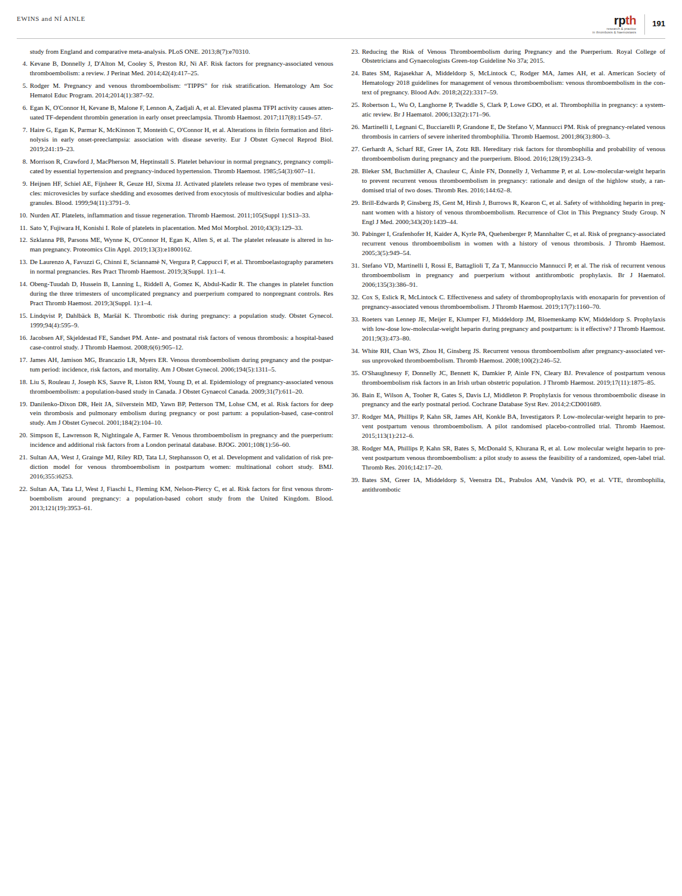Ewins and Ní Ainle
rpth
research & practice
in thrombosis & haemostasis
191
study from England and comparative meta-analysis. PLoS ONE. 2013;8(7):e70310.
Kevane B, Donnelly J, D'Alton M, Cooley S, Preston RJ, Ni AF. Risk factors for pregnancy-associated venous thromboembolism: a review. J Perinat Med. 2014;42(4):417–25.
Rodger M. Pregnancy and venous thromboembolism: “TIPPS” for risk stratification. Hematology Am Soc Hematol Educ Program. 2014;2014(1):387–92.
Egan K, O'Connor H, Kevane B, Malone F, Lennon A, Zadjali A, et al. Elevated plasma TFPI activity causes attenuated TF-dependent thrombin generation in early onset preeclampsia. Thromb Haemost. 2017;117(8):1549–57.
Haire G, Egan K, Parmar K, McKinnon T, Monteith C, O'Connor H, et al. Alterations in fibrin formation and fibrinolysis in early onset-preeclampsia: association with disease severity. Eur J Obstet Gynecol Reprod Biol. 2019;241:19–23.
Morrison R, Crawford J, MacPherson M, Heptinstall S. Platelet behaviour in normal pregnancy, pregnancy complicated by essential hypertension and pregnancy-induced hypertension. Thromb Haemost. 1985;54(3):607–11.
Heijnen HF, Schiel AE, Fijnheer R, Geuze HJ, Sixma JJ. Activated platelets release two types of membrane vesicles: microvesicles by surface shedding and exosomes derived from exocytosis of multivesicular bodies and alpha-granules. Blood. 1999;94(11):3791–9.
Nurden AT. Platelets, inflammation and tissue regeneration. Thromb Haemost. 2011;105(Suppl 1):S13–33.
Sato Y, Fujiwara H, Konishi I. Role of platelets in placentation. Med Mol Morphol. 2010;43(3):129–33.
Szklanna PB, Parsons ME, Wynne K, O'Connor H, Egan K, Allen S, et al. The platelet releasate is altered in human pregnancy. Proteomics Clin Appl. 2019;13(3):e1800162.
De Laurenzo A, Favuzzi G, Chinni E, Sciannamè N, Vergura P, Cappucci F, et al. Thromboelastography parameters in normal pregnancies. Res Pract Thromb Haemost. 2019;3(Suppl. 1):1–4.
Obeng-Tuudah D, Hussein B, Lanning L, Riddell A, Gomez K, Abdul-Kadir R. The changes in platelet function during the three trimesters of uncomplicated pregnancy and puerperium compared to nonpregnant controls. Res Pract Thromb Haemost. 2019;3(Suppl. 1):1–4.
Lindqvist P, Dahlbäck B, Maršál K. Thrombotic risk during pregnancy: a population study. Obstet Gynecol. 1999;94(4):595–9.
Jacobsen AF, Skjeldestad FE, Sandset PM. Ante- and postnatal risk factors of venous thrombosis: a hospital-based case-control study. J Thromb Haemost. 2008;6(6):905–12.
James AH, Jamison MG, Brancazio LR, Myers ER. Venous thromboembolism during pregnancy and the postpartum period: incidence, risk factors, and mortality. Am J Obstet Gynecol. 2006;194(5):1311–5.
Liu S, Rouleau J, Joseph KS, Sauve R, Liston RM, Young D, et al. Epidemiology of pregnancy-associated venous thromboembolism: a population-based study in Canada. J Obstet Gynaecol Canada. 2009;31(7):611–20.
Danilenko-Dixon DR, Heit JA, Silverstein MD, Yawn BP, Petterson TM, Lohse CM, et al. Risk factors for deep vein thrombosis and pulmonary embolism during pregnancy or post partum: a population-based, case-control study. Am J Obstet Gynecol. 2001;184(2):104–10.
Simpson E, Lawrenson R, Nightingale A, Farmer R. Venous thromboembolism in pregnancy and the puerperium: incidence and additional risk factors from a London perinatal database. BJOG. 2001;108(1):56–60.
Sultan AA, West J, Grainge MJ, Riley RD, Tata LJ, Stephansson O, et al. Development and validation of risk prediction model for venous thromboembolism in postpartum women: multinational cohort study. BMJ. 2016;355:i6253.
Sultan AA, Tata LJ, West J, Fiaschi L, Fleming KM, Nelson-Piercy C, et al. Risk factors for first venous thromboembolism around pregnancy: a population-based cohort study from the United Kingdom. Blood. 2013;121(19):3953–61.
Reducing the Risk of Venous Thromboembolism during Pregnancy and the Puerperium. Royal College of Obstetricians and Gynaecologists Green-top Guideline No 37a; 2015.
Bates SM, Rajasekhar A, Middeldorp S, McLintock C, Rodger MA, James AH, et al. American Society of Hematology 2018 guidelines for management of venous thromboembolism: venous thromboembolism in the context of pregnancy. Blood Adv. 2018;2(22):3317–59.
Robertson L, Wu O, Langhorne P, Twaddle S, Clark P, Lowe GDO, et al. Thrombophilia in pregnancy: a systematic review. Br J Haematol. 2006;132(2):171–96.
Martinelli I, Legnani C, Bucciarelli P, Grandone E, De Stefano V, Mannucci PM. Risk of pregnancy-related venous thrombosis in carriers of severe inherited thrombophilia. Thromb Haemost. 2001;86(3):800–3.
Gerhardt A, Scharf RE, Greer IA, Zotz RB. Hereditary risk factors for thrombophilia and probability of venous thromboembolism during pregnancy and the puerperium. Blood. 2016;128(19):2343–9.
Bleker SM, Buchmüller A, Chauleur C, Áinle FN, Donnelly J, Verhamme P, et al. Low-molecular-weight heparin to prevent recurrent venous thromboembolism in pregnancy: rationale and design of the highlow study, a randomised trial of two doses. Thromb Res. 2016;144:62–8.
Brill-Edwards P, Ginsberg JS, Gent M, Hirsh J, Burrows R, Kearon C, et al. Safety of withholding heparin in pregnant women with a history of venous thromboembolism. Recurrence of Clot in This Pregnancy Study Group. N Engl J Med. 2000;343(20):1439–44.
Pabinger I, Grafenhofer H, Kaider A, Kyrle PA, Quehenberger P, Mannhalter C, et al. Risk of pregnancy-associated recurrent venous thromboembolism in women with a history of venous thrombosis. J Thromb Haemost. 2005;3(5):949–54.
Stefano VD, Martinelli I, Rossi E, Battaglioli T, Za T, Mannuccio Mannucci P, et al. The risk of recurrent venous thromboembolism in pregnancy and puerperium without antithrombotic prophylaxis. Br J Haematol. 2006;135(3):386–91.
Cox S, Eslick R, McLintock C. Effectiveness and safety of thromboprophylaxis with enoxaparin for prevention of pregnancy-associated venous thromboembolism. J Thromb Haemost. 2019;17(7):1160–70.
Roeters van Lennep JE, Meijer E, Klumper FJ, Middeldorp JM, Bloemenkamp KW, Middeldorp S. Prophylaxis with low-dose low-molecular-weight heparin during pregnancy and postpartum: is it effective? J Thromb Haemost. 2011;9(3):473–80.
White RH, Chan WS, Zhou H, Ginsberg JS. Recurrent venous thromboembolism after pregnancy-associated versus unprovoked thromboembolism. Thromb Haemost. 2008;100(2):246–52.
O'Shaughnessy F, Donnelly JC, Bennett K, Damkier P, Ainle FN, Cleary BJ. Prevalence of postpartum venous thromboembolism risk factors in an Irish urban obstetric population. J Thromb Haemost. 2019;17(11):1875–85.
Bain E, Wilson A, Tooher R, Gates S, Davis LJ, Middleton P. Prophylaxis for venous thromboembolic disease in pregnancy and the early postnatal period. Cochrane Database Syst Rev. 2014;2:CD001689.
Rodger MA, Phillips P, Kahn SR, James AH, Konkle BA, Investigators P. Low-molecular-weight heparin to prevent postpartum venous thromboembolism. A pilot randomised placebo-controlled trial. Thromb Haemost. 2015;113(1):212–6.
Rodger MA, Phillips P, Kahn SR, Bates S, McDonald S, Khurana R, et al. Low molecular weight heparin to prevent postpartum venous thromboembolism: a pilot study to assess the feasibility of a randomized, open-label trial. Thromb Res. 2016;142:17–20.
Bates SM, Greer IA, Middeldorp S, Veenstra DL, Prabulos AM, Vandvik PO, et al. VTE, thrombophilia, antithrombotic